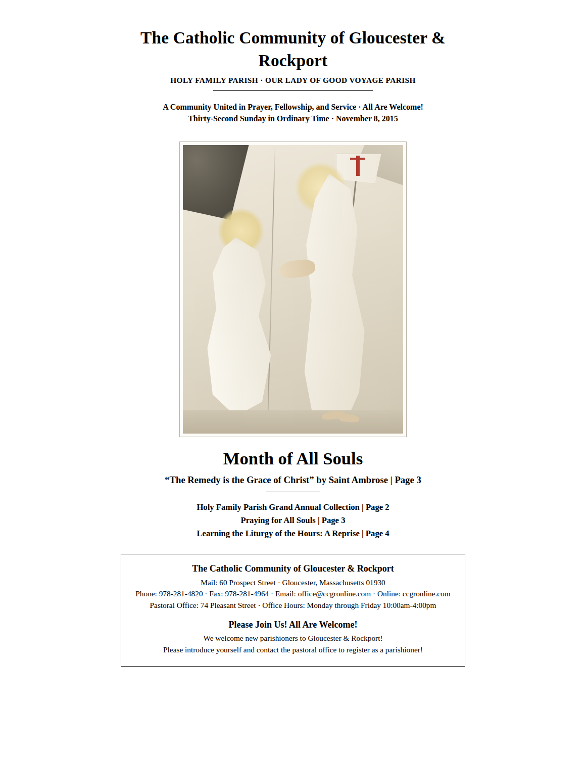The Catholic Community of Gloucester & Rockport
HOLY FAMILY PARISH · OUR LADY OF GOOD VOYAGE PARISH
A Community United in Prayer, Fellowship, and Service · All Are Welcome!
Thirty-Second Sunday in Ordinary Time · November 8, 2015
Month of All Souls
“The Remedy is the Grace of Christ” by Saint Ambrose | Page 3
Holy Family Parish Grand Annual Collection | Page 2
Praying for All Souls | Page 3
Learning the Liturgy of the Hours: A Reprise | Page 4
The Catholic Community of Gloucester & Rockport
Mail: 60 Prospect Street · Gloucester, Massachusetts 01930
Phone: 978-281-4820 · Fax: 978-281-4964 · Email: office@ccgronline.com · Online: ccgronline.com
Pastoral Office: 74 Pleasant Street · Office Hours: Monday through Friday 10:00am-4:00pm
Please Join Us! All Are Welcome!
We welcome new parishioners to Gloucester & Rockport!
Please introduce yourself and contact the pastoral office to register as a parishioner!